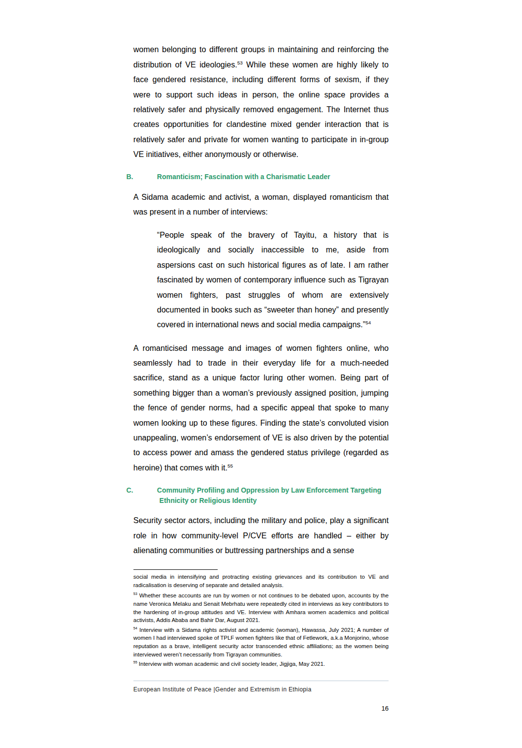women belonging to different groups in maintaining and reinforcing the distribution of VE ideologies.53 While these women are highly likely to face gendered resistance, including different forms of sexism, if they were to support such ideas in person, the online space provides a relatively safer and physically removed engagement. The Internet thus creates opportunities for clandestine mixed gender interaction that is relatively safer and private for women wanting to participate in in-group VE initiatives, either anonymously or otherwise.
B. Romanticism; Fascination with a Charismatic Leader
A Sidama academic and activist, a woman, displayed romanticism that was present in a number of interviews:
“People speak of the bravery of Tayitu, a history that is ideologically and socially inaccessible to me, aside from aspersions cast on such historical figures as of late. I am rather fascinated by women of contemporary influence such as Tigrayan women fighters, past struggles of whom are extensively documented in books such as “sweeter than honey” and presently covered in international news and social media campaigns.”54
A romanticised message and images of women fighters online, who seamlessly had to trade in their everyday life for a much-needed sacrifice, stand as a unique factor luring other women. Being part of something bigger than a woman’s previously assigned position, jumping the fence of gender norms, had a specific appeal that spoke to many women looking up to these figures. Finding the state’s convoluted vision unappealing, women’s endorsement of VE is also driven by the potential to access power and amass the gendered status privilege (regarded as heroine) that comes with it.55
C. Community Profiling and Oppression by Law Enforcement Targeting Ethnicity or Religious Identity
Security sector actors, including the military and police, play a significant role in how community-level P/CVE efforts are handled – either by alienating communities or buttressing partnerships and a sense
social media in intensifying and protracting existing grievances and its contribution to VE and radicalisation is deserving of separate and detailed analysis.
53 Whether these accounts are run by women or not continues to be debated upon, accounts by the name Veronica Melaku and Senait Mebrhatu were repeatedly cited in interviews as key contributors to the hardening of in-group attitudes and VE. Interview with Amhara women academics and political activists, Addis Ababa and Bahir Dar, August 2021.
54 Interview with a Sidama rights activist and academic (woman), Hawassa, July 2021; A number of women I had interviewed spoke of TPLF women fighters like that of Fetlework, a.k.a Monjorino, whose reputation as a brave, intelligent security actor transcended ethnic affiliations; as the women being interviewed weren’t necessarily from Tigrayan communities.
55 Interview with woman academic and civil society leader, Jigjiga, May 2021.
European Institute of Peace |Gender and Extremism in Ethiopia
16